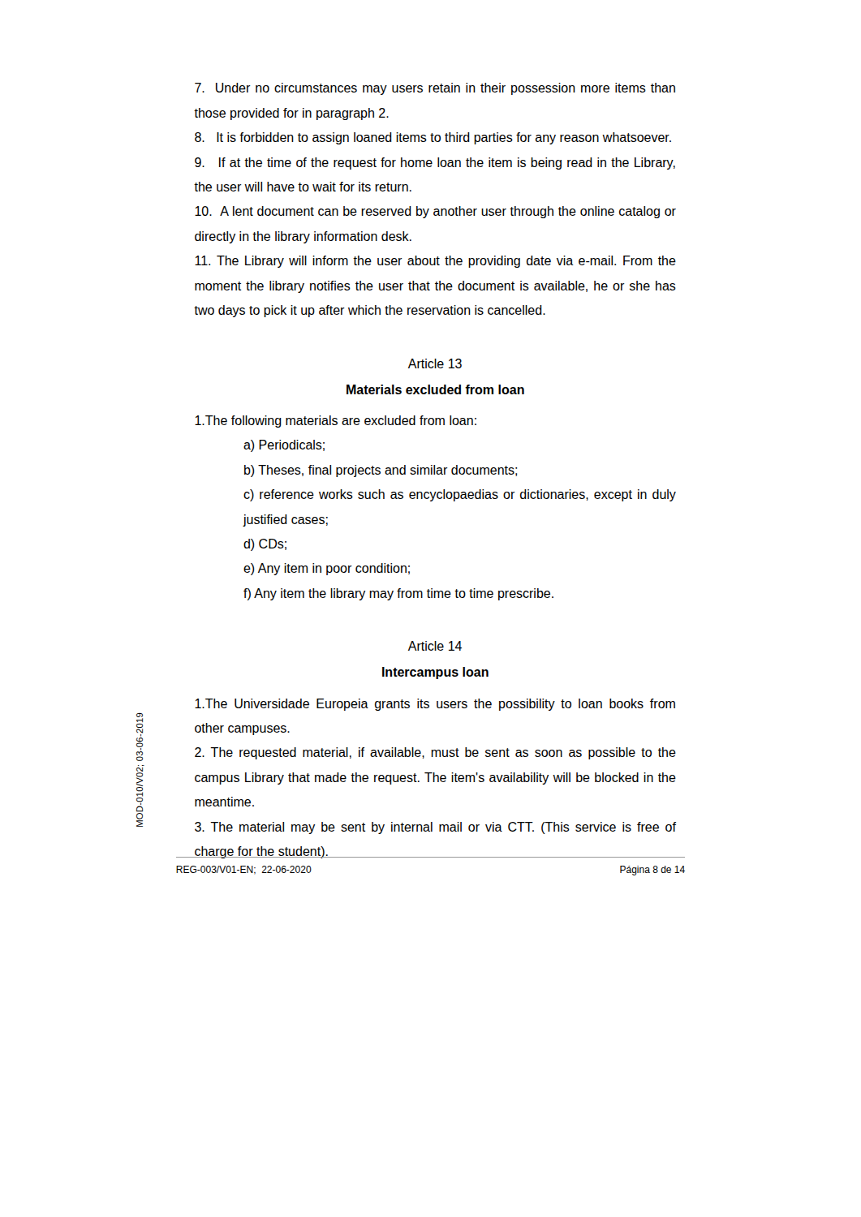MOD-010/V02; 03-06-2019
7. Under no circumstances may users retain in their possession more items than those provided for in paragraph 2.
8. It is forbidden to assign loaned items to third parties for any reason whatsoever.
9. If at the time of the request for home loan the item is being read in the Library, the user will have to wait for its return.
10. A lent document can be reserved by another user through the online catalog or directly in the library information desk.
11. The Library will inform the user about the providing date via e-mail. From the moment the library notifies the user that the document is available, he or she has two days to pick it up after which the reservation is cancelled.
Article 13
Materials excluded from loan
1.The following materials are excluded from loan:
a) Periodicals;
b) Theses, final projects and similar documents;
c) reference works such as encyclopaedias or dictionaries, except in duly justified cases;
d) CDs;
e) Any item in poor condition;
f) Any item the library may from time to time prescribe.
Article 14
Intercampus loan
1.The Universidade Europeia grants its users the possibility to loan books from other campuses.
2. The requested material, if available, must be sent as soon as possible to the campus Library that made the request. The item's availability will be blocked in the meantime.
3. The material may be sent by internal mail or via CTT. (This service is free of charge for the student).
REG-003/V01-EN; 22-06-2020
Página 8 de 14